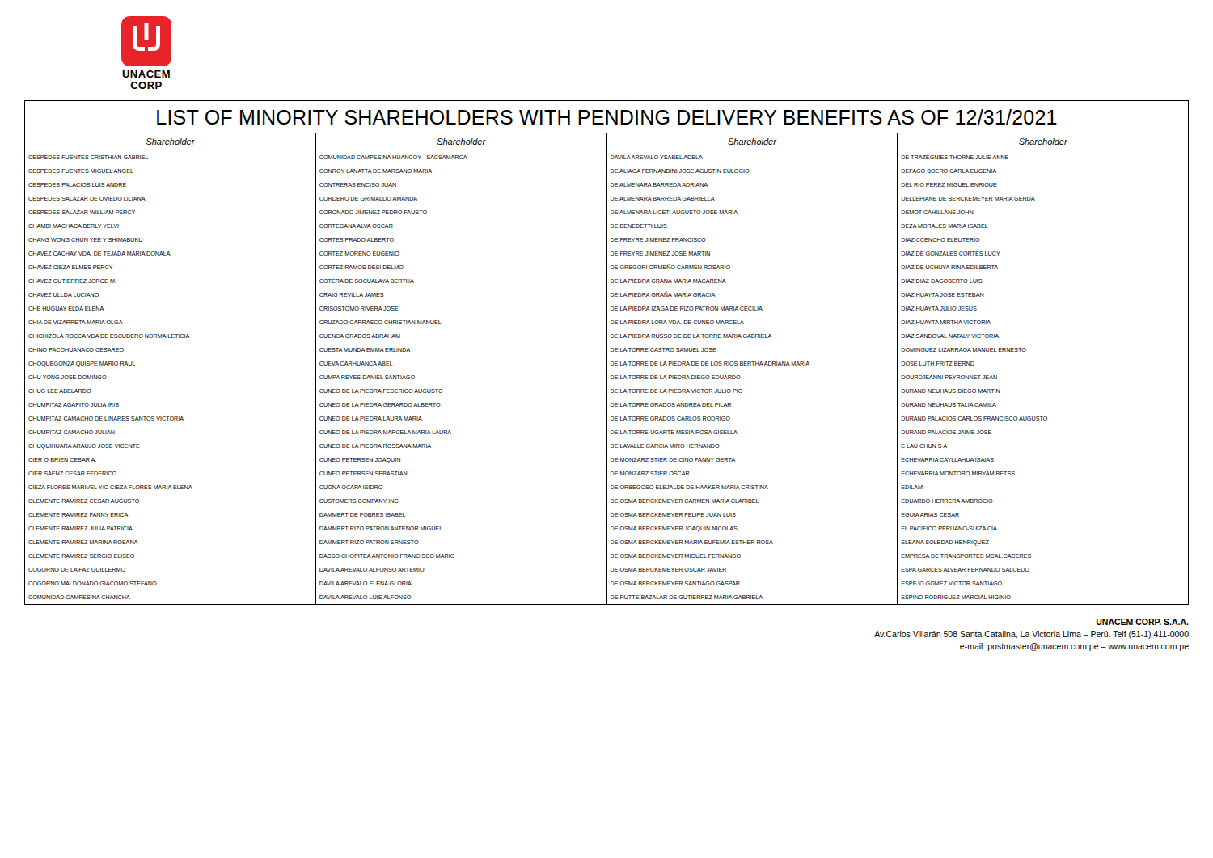UNACEM
CORP
LIST OF MINORITY SHAREHOLDERS WITH PENDING DELIVERY BENEFITS AS OF 12/31/2021
| Shareholder | Shareholder | Shareholder | Shareholder |
| --- | --- | --- | --- |
| CESPEDES FUENTES CRISTHIAN GABRIEL | COMUNIDAD CAMPESINA HUANCOY - SACSAMARCA | DAVILA AREVALO YSABEL ADELA | DE TRAZEGNIES THORNE JULIE ANNE |
| CESPEDES FUENTES MIGUEL ANGEL | CONROY LANATTA DE MARSANO MARIA | DE ALIAGA FERNANDINI JOSE AGUSTIN EULOGIO | DEFAGO BOERO CARLA EUGENIA |
| CESPEDES PALACIOS LUIS ANDRE | CONTRERAS ENCISO JUAN | DE ALMENARA BARREDA ADRIANA | DEL RIO PEREZ MIGUEL ENRIQUE |
| CESPEDES SALAZAR DE OVIEDO LILIANA | CORDERO DE GRIMALDO AMANDA | DE ALMENARA BARREDA GABRIELLA | DELLEPIANE DE BERCKEMEYER MARIA GERDA |
| CESPEDES SALAZAR WILLIAM PERCY | CORONADO JIMENEZ PEDRO FAUSTO | DE ALMENARA LICETI AUGUSTO JOSE MARIA | DEMOT CAHILLANE JOHN |
| CHAMBI MACHACA BERLY YELVI | CORTEGANA ALVA OSCAR | DE BENEDETTI LUIS | DEZA MORALES MARIA ISABEL |
| CHANG WONG CHUN YEE Y SHIMABUKU | CORTES PRADO ALBERTO | DE FREYRE JIMENEZ FRANCISCO | DIAZ CCENCHO ELEUTERIO |
| CHAVEZ CACHAY VDA. DE TEJADA MARIA DONALA | CORTEZ MORENO EUGENIO | DE FREYRE JIMENEZ JOSE MARTIN | DIAZ DE GONZALES CORTES LUCY |
| CHAVEZ CIEZA ELMES PERCY | CORTEZ RAMOS DESI DELMO | DE GREGORI ORMEÑO CARMEN ROSARIO | DIAZ DE UCHUYA RINA EDILBERTA |
| CHAVEZ GUTIERREZ JORGE M. | COTERA DE SOCUALAYA BERTHA | DE LA PIEDRA GRANA MARIA MACARENA | DIAZ DIAZ DAGOBERTO LUIS |
| CHAVEZ ULLDA LUCIANO | CRAIG REVILLA JAMES | DE LA PIEDRA GRAÑA MARIA GRACIA | DIAZ HUAYTA JOSE ESTEBAN |
| CHE HUGUAY ELDA ELENA | CRISOSTOMO RIVERA JOSE | DE LA PIEDRA IZAGA DE RIZO PATRON MARIA CECILIA | DIAZ HUAYTA JULIO JESUS |
| CHIA DE VIZARRETA MARIA OLGA | CRUZADO CARRASCO CHRISTIAN MANUEL | DE LA PIEDRA LORA VDA. DE CUNEO MARCELA | DIAZ HUAYTA MIRTHA VICTORIA |
| CHICHIZOLA ROCCA VDA DE ESCUDERO NORMA LETICIA | CUENCA GRADOS ABRAHAM | DE LA PIEDRA RUSSO DE DE LA TORRE MARIA GABRIELA | DIAZ SANDOVAL NATALY VICTORIA |
| CHINO PACOHUANACO CESAREO | CUESTA MUNDA EMMA ERLINDA | DE LA TORRE CASTRO SAMUEL JOSE | DOMINGUEZ LIZARRAGA MANUEL ERNESTO |
| CHOQUEGONZA QUISPE MARIO RAUL | CUEVA CARHUANCA ABEL | DE LA TORRE DE LA PIEDRA DE DE LOS RIOS BERTHA ADRIANA MARIA | DOSE LUTH FRITZ BERND |
| CHU YONG JOSE DOMINGO | CUMPA REYES DANIEL SANTIAGO | DE LA TORRE DE LA PIEDRA DIEGO EDUARDO | DOURDJEANNI PEYRONNET JEAN |
| CHUG LEE ABELARDO | CUNEO DE LA PIEDRA FEDERICO AUGUSTO | DE LA TORRE DE LA PIEDRA VICTOR JULIO PIO | DURAND NEUHAUS DIEGO MARTIN |
| CHUMPITAZ AGAPITO JULIA IRIS | CUNEO DE LA PIEDRA GERARDO ALBERTO | DE LA TORRE GRADOS ANDREA DEL PILAR | DURAND NEUHAUS TALIA CAMILA |
| CHUMPITAZ CAMACHO DE LINARES SANTOS VICTORIA | CUNEO DE LA PIEDRA LAURA MARIA | DE LA TORRE GRADOS CARLOS RODRIGO | DURAND PALACIOS CARLOS FRANCISCO AUGUSTO |
| CHUMPITAZ CAMACHO JULIAN | CUNEO DE LA PIEDRA MARCELA MARIA LAURA | DE LA TORRE-UGARTE MESIA ROSA GISELLA | DURAND PALACIOS JAIME JOSE |
| CHUQUIHUARA ARAUJO JOSE VICENTE | CUNEO DE LA PIEDRA ROSSANA MARIA | DE LAVALLE GARCIA MIRO HERNANDO | E LAU CHUN S A |
| CIER O´BRIEN CESAR A. | CUNEO PETERSEN JOAQUIN | DE MONZARZ STIER DE CINO FANNY GERTA | ECHEVARRIA CAYLLAHUA ISAIAS |
| CIER SAENZ CESAR FEDERICO | CUNEO PETERSEN SEBASTIAN | DE MONZARZ STIER OSCAR | ECHEVARRIA MONTORO MIRYAM BETSS |
| CIEZA FLORES MARIVEL Y/O CIEZA FLORES MARIA ELENA | CUONA OCAPA ISIDRO | DE ORBEGOSO ELEJALDE DE HAAKER MARIA CRISTINA | EDILAM |
| CLEMENTE RAMIREZ CESAR AUGUSTO | CUSTOMERS COMPANY INC. | DE OSMA BERCKEMEYER CARMEN MARIA CLARIBEL | EDUARDO HERRERA AMBROCIO |
| CLEMENTE RAMIREZ FANNY ERICA | DAMMERT DE FOBRES ISABEL | DE OSMA BERCKEMEYER FELIPE JUAN LUIS | EGUIA ARIAS CESAR |
| CLEMENTE RAMIREZ JULIA PATRICIA | DAMMERT RIZO PATRON ANTENOR MIGUEL | DE OSMA BERCKEMEYER JOAQUIN NICOLAS | EL PACIFICO PERUANO-SUIZA CIA |
| CLEMENTE RAMIREZ MARINA ROSANA | DAMMERT RIZO PATRON ERNESTO | DE OSMA BERCKEMEYER MARIA EUFEMIA ESTHER ROSA | ELEANA SOLEDAD HENRIQUEZ |
| CLEMENTE RAMIREZ SERGIO ELISEO | DASSO CHOPITEA ANTONIO FRANCISCO MARIO | DE OSMA BERCKEMEYER MIGUEL FERNANDO | EMPRESA DE TRANSPORTES MCAL.CACERES |
| COGORNO DE LA PAZ GUILLERMO | DAVILA AREVALO ALFONSO ARTEMIO | DE OSMA BERCKEMEYER OSCAR JAVIER | ESPA GARCES ALVEAR FERNANDO SALCEDO |
| COGORNO MALDONADO GIACOMO STEFANO | DAVILA AREVALO ELENA GLORIA | DE OSMA BERCKEMEYER SANTIAGO GASPAR | ESPEJO GOMEZ VICTOR SANTIAGO |
| COMUNIDAD CAMPESINA CHANCHA | DAVILA AREVALO LUIS ALFONSO | DE RUTTE BAZALAR DE GUTIERREZ MARIA GABRIELA | ESPINO RODRIGUEZ MARCIAL HIGINIO |
UNACEM CORP. S.A.A.
Av.Carlos Villarán 508 Santa Catalina, La Victoria Lima – Perú. Telf (51-1) 411-0000
e-mail: postmaster@unacem.com.pe – www.unacem.com.pe